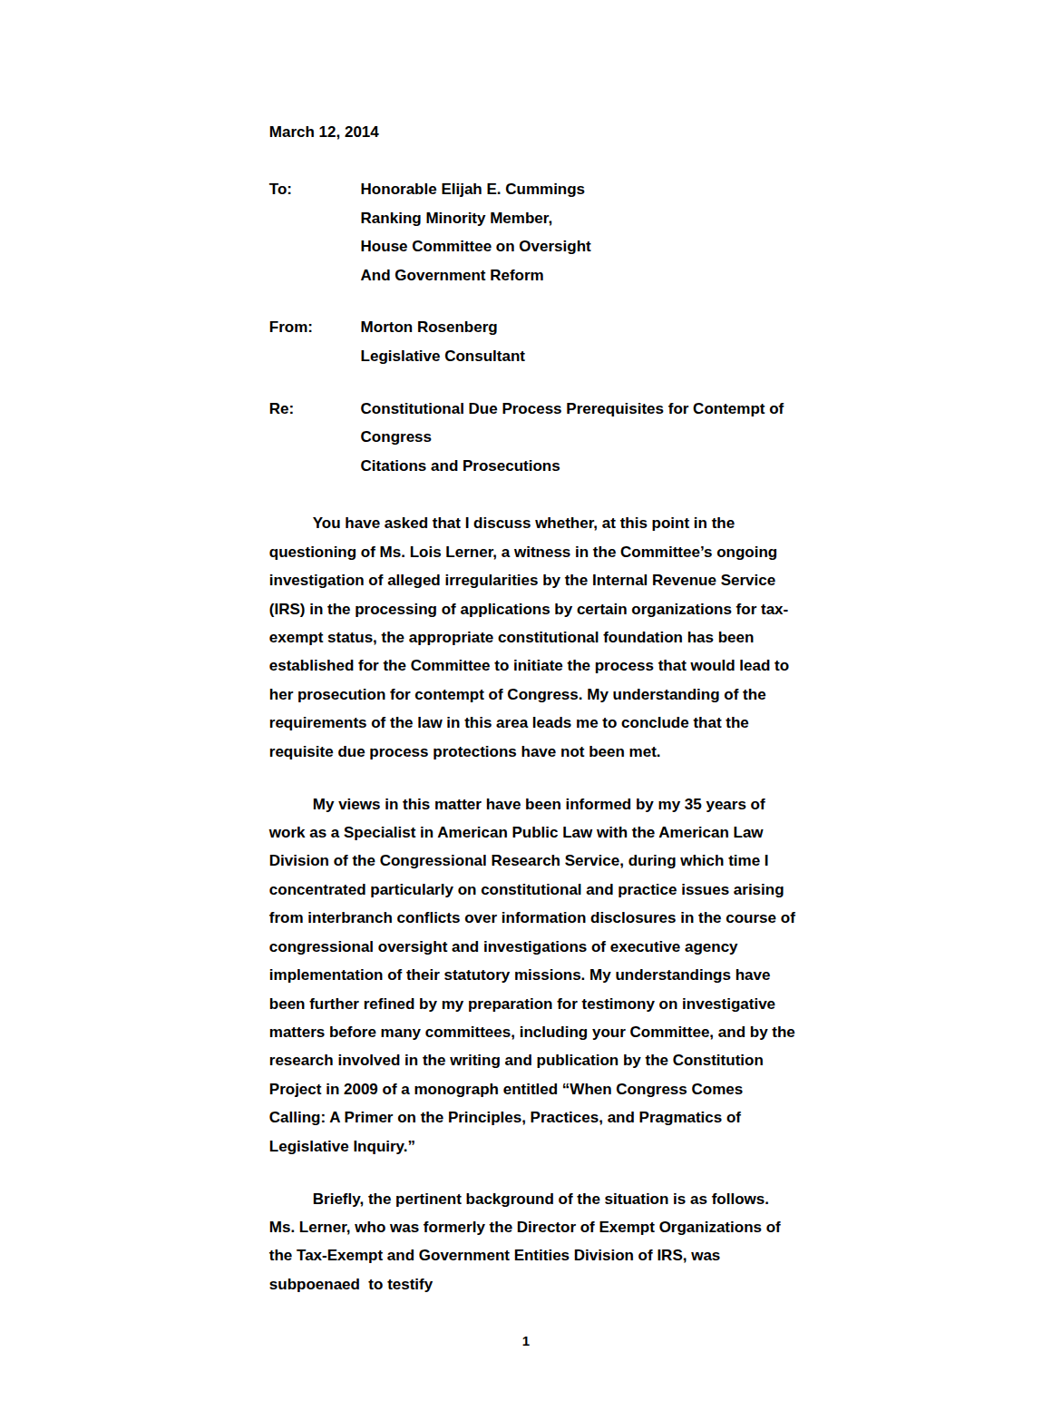March 12, 2014
| To: | Honorable Elijah E. Cummings Ranking Minority Member, House Committee on Oversight And Government Reform |
| From: | Morton Rosenberg Legislative Consultant |
| Re: | Constitutional Due Process Prerequisites for Contempt of Congress Citations and Prosecutions |
You have asked that I discuss whether, at this point in the questioning of Ms. Lois Lerner, a witness in the Committee’s ongoing investigation of alleged irregularities by the Internal Revenue Service (IRS) in the processing of applications by certain organizations for tax-exempt status, the appropriate constitutional foundation has been established for the Committee to initiate the process that would lead to her prosecution for contempt of Congress. My understanding of the requirements of the law in this area leads me to conclude that the requisite due process protections have not been met.
My views in this matter have been informed by my 35 years of work as a Specialist in American Public Law with the American Law Division of the Congressional Research Service, during which time I concentrated particularly on constitutional and practice issues arising from interbranch conflicts over information disclosures in the course of congressional oversight and investigations of executive agency implementation of their statutory missions. My understandings have been further refined by my preparation for testimony on investigative matters before many committees, including your Committee, and by the research involved in the writing and publication by the Constitution Project in 2009 of a monograph entitled “When Congress Comes Calling: A Primer on the Principles, Practices, and Pragmatics of Legislative Inquiry.”
Briefly, the pertinent background of the situation is as follows. Ms. Lerner, who was formerly the Director of Exempt Organizations of the Tax-Exempt and Government Entities Division of IRS, was subpoenaed to testify
1